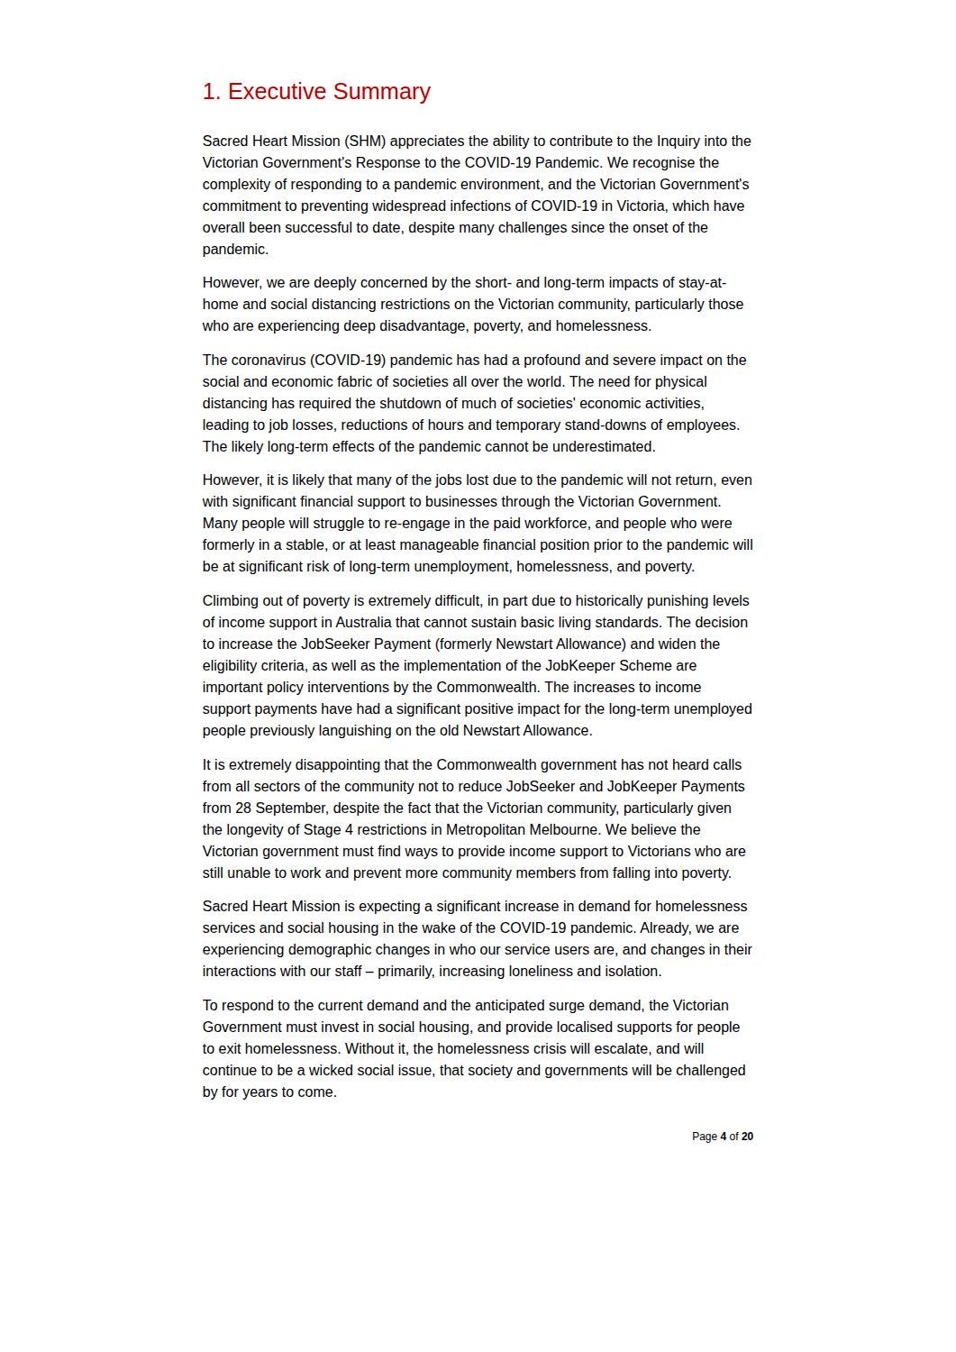1. Executive Summary
Sacred Heart Mission (SHM) appreciates the ability to contribute to the Inquiry into the Victorian Government's Response to the COVID-19 Pandemic. We recognise the complexity of responding to a pandemic environment, and the Victorian Government's commitment to preventing widespread infections of COVID-19 in Victoria, which have overall been successful to date, despite many challenges since the onset of the pandemic.
However, we are deeply concerned by the short- and long-term impacts of stay-at-home and social distancing restrictions on the Victorian community, particularly those who are experiencing deep disadvantage, poverty, and homelessness.
The coronavirus (COVID-19) pandemic has had a profound and severe impact on the social and economic fabric of societies all over the world. The need for physical distancing has required the shutdown of much of societies' economic activities, leading to job losses, reductions of hours and temporary stand-downs of employees. The likely long-term effects of the pandemic cannot be underestimated.
However, it is likely that many of the jobs lost due to the pandemic will not return, even with significant financial support to businesses through the Victorian Government. Many people will struggle to re-engage in the paid workforce, and people who were formerly in a stable, or at least manageable financial position prior to the pandemic will be at significant risk of long-term unemployment, homelessness, and poverty.
Climbing out of poverty is extremely difficult, in part due to historically punishing levels of income support in Australia that cannot sustain basic living standards. The decision to increase the JobSeeker Payment (formerly Newstart Allowance) and widen the eligibility criteria, as well as the implementation of the JobKeeper Scheme are important policy interventions by the Commonwealth. The increases to income support payments have had a significant positive impact for the long-term unemployed people previously languishing on the old Newstart Allowance.
It is extremely disappointing that the Commonwealth government has not heard calls from all sectors of the community not to reduce JobSeeker and JobKeeper Payments from 28 September, despite the fact that the Victorian community, particularly given the longevity of Stage 4 restrictions in Metropolitan Melbourne. We believe the Victorian government must find ways to provide income support to Victorians who are still unable to work and prevent more community members from falling into poverty.
Sacred Heart Mission is expecting a significant increase in demand for homelessness services and social housing in the wake of the COVID-19 pandemic. Already, we are experiencing demographic changes in who our service users are, and changes in their interactions with our staff – primarily, increasing loneliness and isolation.
To respond to the current demand and the anticipated surge demand, the Victorian Government must invest in social housing, and provide localised supports for people to exit homelessness. Without it, the homelessness crisis will escalate, and will continue to be a wicked social issue, that society and governments will be challenged by for years to come.
Page 4 of 20